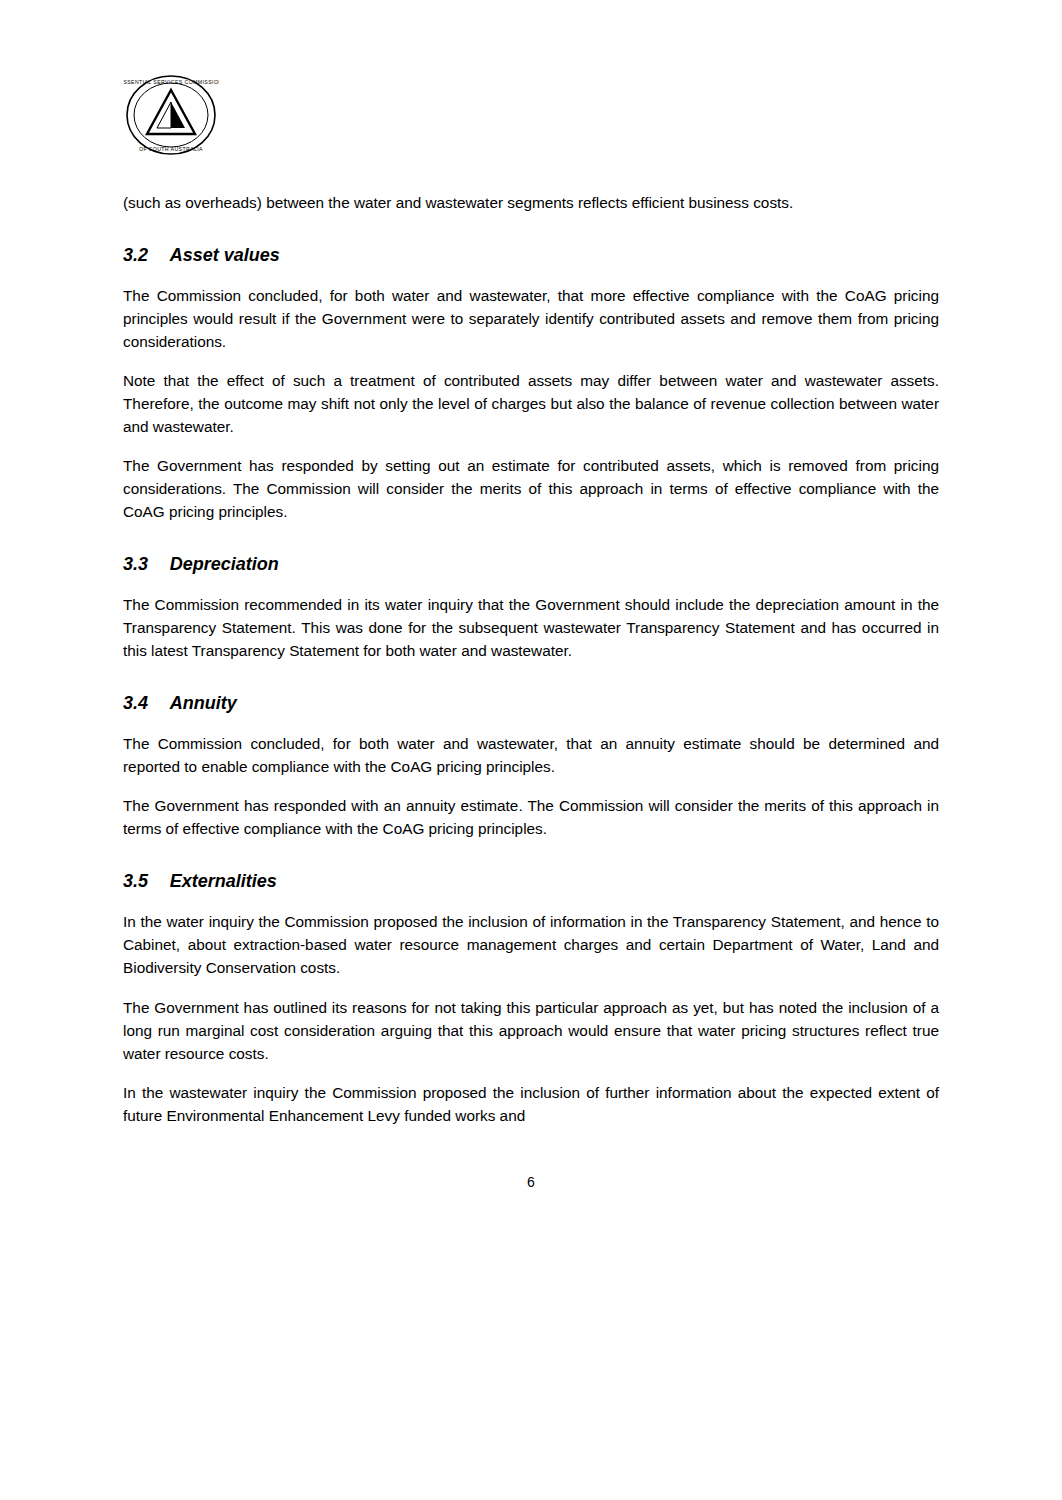ESSENTIAL SERVICES COMMISSION OF SOUTH AUSTRALIA
(such as overheads) between the water and wastewater segments reflects efficient business costs.
3.2 Asset values
The Commission concluded, for both water and wastewater, that more effective compliance with the CoAG pricing principles would result if the Government were to separately identify contributed assets and remove them from pricing considerations.
Note that the effect of such a treatment of contributed assets may differ between water and wastewater assets. Therefore, the outcome may shift not only the level of charges but also the balance of revenue collection between water and wastewater.
The Government has responded by setting out an estimate for contributed assets, which is removed from pricing considerations. The Commission will consider the merits of this approach in terms of effective compliance with the CoAG pricing principles.
3.3 Depreciation
The Commission recommended in its water inquiry that the Government should include the depreciation amount in the Transparency Statement. This was done for the subsequent wastewater Transparency Statement and has occurred in this latest Transparency Statement for both water and wastewater.
3.4 Annuity
The Commission concluded, for both water and wastewater, that an annuity estimate should be determined and reported to enable compliance with the CoAG pricing principles.
The Government has responded with an annuity estimate. The Commission will consider the merits of this approach in terms of effective compliance with the CoAG pricing principles.
3.5 Externalities
In the water inquiry the Commission proposed the inclusion of information in the Transparency Statement, and hence to Cabinet, about extraction-based water resource management charges and certain Department of Water, Land and Biodiversity Conservation costs.
The Government has outlined its reasons for not taking this particular approach as yet, but has noted the inclusion of a long run marginal cost consideration arguing that this approach would ensure that water pricing structures reflect true water resource costs.
In the wastewater inquiry the Commission proposed the inclusion of further information about the expected extent of future Environmental Enhancement Levy funded works and
6